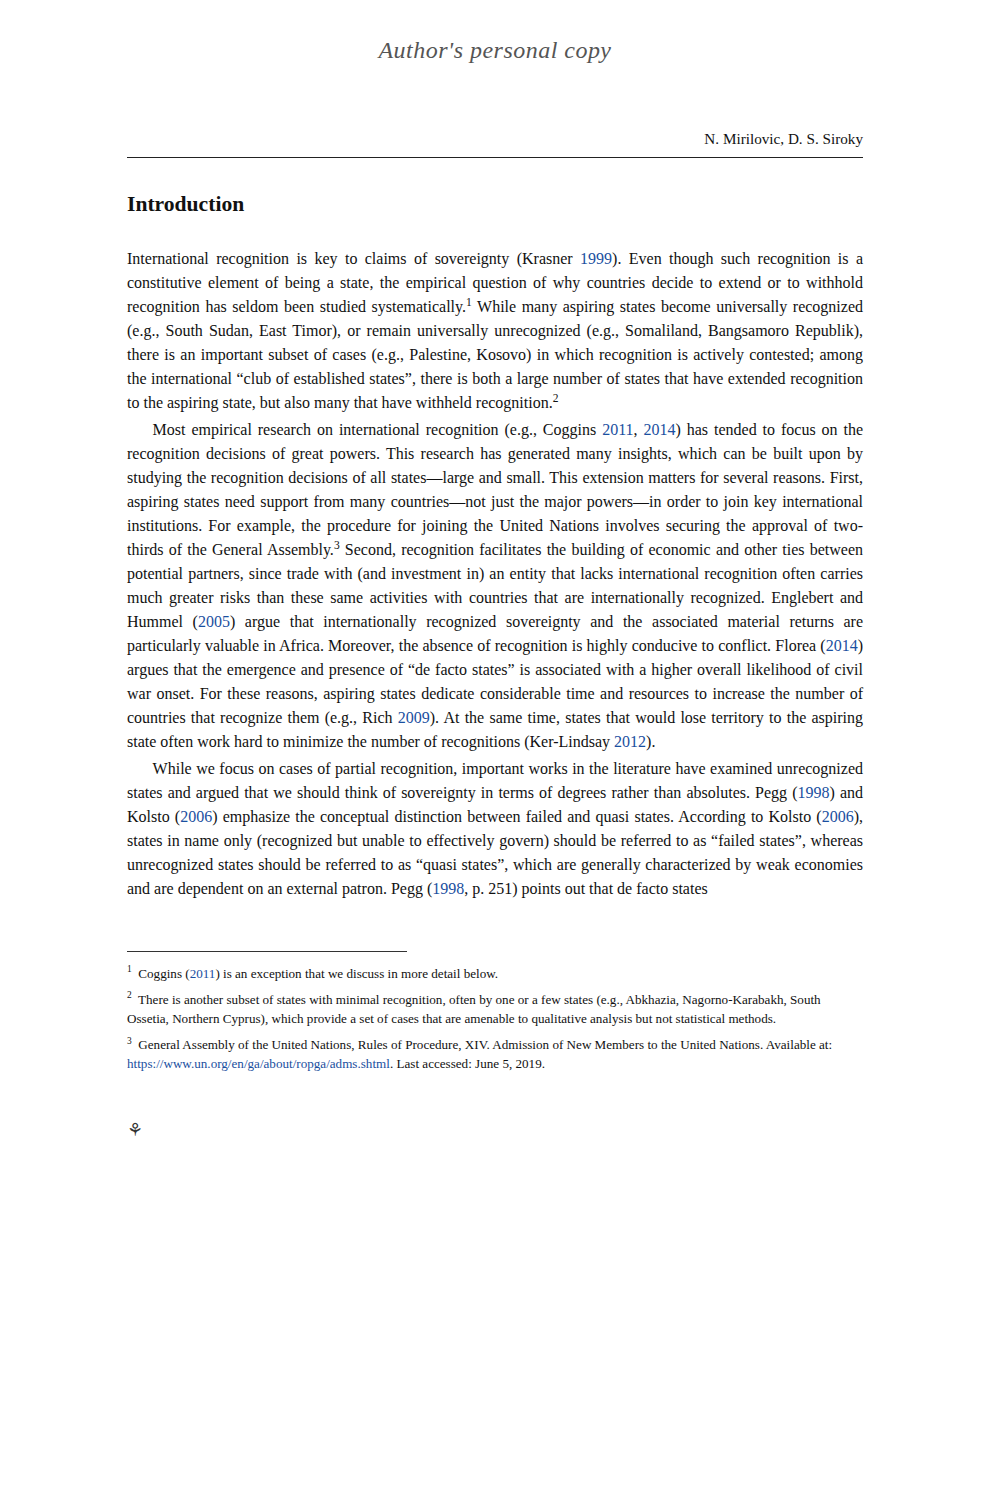Author's personal copy
N. Mirilovic, D. S. Siroky
Introduction
International recognition is key to claims of sovereignty (Krasner 1999). Even though such recognition is a constitutive element of being a state, the empirical question of why countries decide to extend or to withhold recognition has seldom been studied systematically.1 While many aspiring states become universally recognized (e.g., South Sudan, East Timor), or remain universally unrecognized (e.g., Somaliland, Bangsamoro Republik), there is an important subset of cases (e.g., Palestine, Kosovo) in which recognition is actively contested; among the international “club of established states”, there is both a large number of states that have extended recognition to the aspiring state, but also many that have withheld recognition.2
Most empirical research on international recognition (e.g., Coggins 2011, 2014) has tended to focus on the recognition decisions of great powers. This research has generated many insights, which can be built upon by studying the recognition decisions of all states—large and small. This extension matters for several reasons. First, aspiring states need support from many countries—not just the major powers—in order to join key international institutions. For example, the procedure for joining the United Nations involves securing the approval of two-thirds of the General Assembly.3 Second, recognition facilitates the building of economic and other ties between potential partners, since trade with (and investment in) an entity that lacks international recognition often carries much greater risks than these same activities with countries that are internationally recognized. Englebert and Hummel (2005) argue that internationally recognized sovereignty and the associated material returns are particularly valuable in Africa. Moreover, the absence of recognition is highly conducive to conflict. Florea (2014) argues that the emergence and presence of “de facto states” is associated with a higher overall likelihood of civil war onset. For these reasons, aspiring states dedicate considerable time and resources to increase the number of countries that recognize them (e.g., Rich 2009). At the same time, states that would lose territory to the aspiring state often work hard to minimize the number of recognitions (Ker-Lindsay 2012).
While we focus on cases of partial recognition, important works in the literature have examined unrecognized states and argued that we should think of sovereignty in terms of degrees rather than absolutes. Pegg (1998) and Kolsto (2006) emphasize the conceptual distinction between failed and quasi states. According to Kolsto (2006), states in name only (recognized but unable to effectively govern) should be referred to as “failed states”, whereas unrecognized states should be referred to as “quasi states”, which are generally characterized by weak economies and are dependent on an external patron. Pegg (1998, p. 251) points out that de facto states
1 Coggins (2011) is an exception that we discuss in more detail below.
2 There is another subset of states with minimal recognition, often by one or a few states (e.g., Abkhazia, Nagorno-Karabakh, South Ossetia, Northern Cyprus), which provide a set of cases that are amenable to qualitative analysis but not statistical methods.
3 General Assembly of the United Nations, Rules of Procedure, XIV. Admission of New Members to the United Nations. Available at: https://www.un.org/en/ga/about/ropga/adms.shtml. Last accessed: June 5, 2019.
⚘